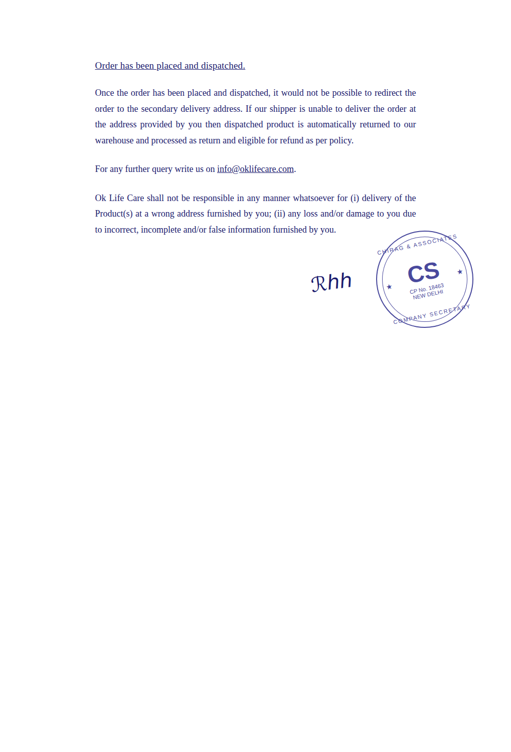Order has been placed and dispatched.
Once the order has been placed and dispatched, it would not be possible to redirect the order to the secondary delivery address. If our shipper is unable to deliver the order at the address provided by you then dispatched product is automatically returned to our warehouse and processed as return and eligible for refund as per policy.
For any further query write us on info@oklifecare.com.
Ok Life Care shall not be responsible in any manner whatsoever for (i) delivery of the Product(s) at a wrong address furnished by you; (ii) any loss and/or damage to you due to incorrect, incomplete and/or false information furnished by you.
ℛℎℎ
CHIRAG & ASSOCIATES
★
★
CS
CP No. 18463
NEW DELHI
COMPANY SECRETARY